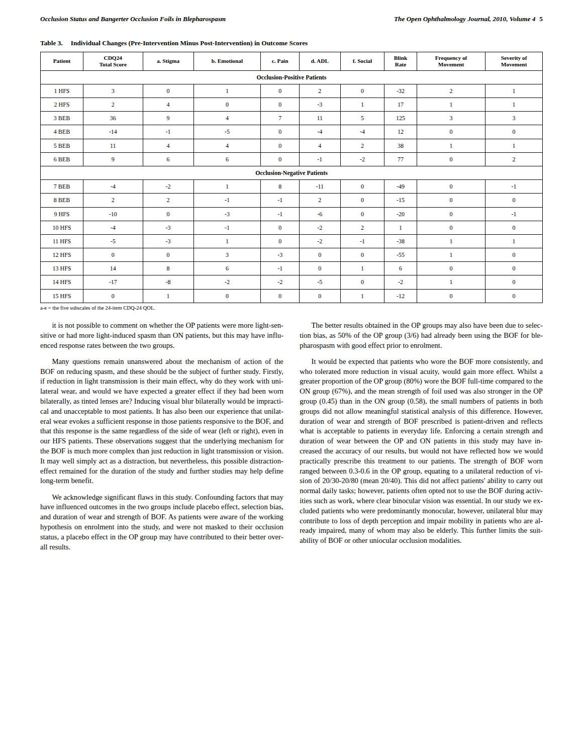Occlusion Status and Bangerter Occlusion Foils in Blepharospasm
The Open Ophthalmology Journal, 2010, Volume 45
Table 3. Individual Changes (Pre-Intervention Minus Post-Intervention) in Outcome Scores
| Patient | CDQ24 Total Score | a. Stigma | b. Emotional | c. Pain | d. ADL | f. Social | Blink Rate | Frequency of Movement | Severity of Movement |
| --- | --- | --- | --- | --- | --- | --- | --- | --- | --- |
| Occlusion-Positive Patients |
| 1 HFS | 3 | 0 | 1 | 0 | 2 | 0 | -32 | 2 | 1 |
| 2 HFS | 2 | 4 | 0 | 0 | -3 | 1 | 17 | 1 | 1 |
| 3 BEB | 36 | 9 | 4 | 7 | 11 | 5 | 125 | 3 | 3 |
| 4 BEB | -14 | -1 | -5 | 0 | -4 | -4 | 12 | 0 | 0 |
| 5 BEB | 11 | 4 | 4 | 0 | 4 | 2 | 38 | 1 | 1 |
| 6 BEB | 9 | 6 | 6 | 0 | -1 | -2 | 77 | 0 | 2 |
| Occlusion-Negative Patients |
| 7 BEB | -4 | -2 | 1 | 8 | -11 | 0 | -49 | 0 | -1 |
| 8 BEB | 2 | 2 | -1 | -1 | 2 | 0 | -15 | 0 | 0 |
| 9 HFS | -10 | 0 | -3 | -1 | -6 | 0 | -20 | 0 | -1 |
| 10 HFS | -4 | -3 | -1 | 0 | -2 | 2 | 1 | 0 | 0 |
| 11 HFS | -5 | -3 | 1 | 0 | -2 | -1 | -38 | 1 | 1 |
| 12 HFS | 0 | 0 | 3 | -3 | 0 | 0 | -55 | 1 | 0 |
| 13 HFS | 14 | 8 | 6 | -1 | 0 | 1 | 6 | 0 | 0 |
| 14 HFS | -17 | -8 | -2 | -2 | -5 | 0 | -2 | 1 | 0 |
| 15 HFS | 0 | 1 | 0 | 0 | 0 | 1 | -12 | 0 | 0 |
a-e = the five subscales of the 24-item CDQ-24 QOL.
it is not possible to comment on whether the OP patients were more light-sensitive or had more light-induced spasm than ON patients, but this may have influenced response rates between the two groups.
Many questions remain unanswered about the mechanism of action of the BOF on reducing spasm, and these should be the subject of further study. Firstly, if reduction in light transmission is their main effect, why do they work with unilateral wear, and would we have expected a greater effect if they had been worn bilaterally, as tinted lenses are? Inducing visual blur bilaterally would be impractical and unacceptable to most patients. It has also been our experience that unilateral wear evokes a sufficient response in those patients responsive to the BOF, and that this response is the same regardless of the side of wear (left or right), even in our HFS patients. These observations suggest that the underlying mechanism for the BOF is much more complex than just reduction in light transmission or vision. It may well simply act as a distraction, but nevertheless, this possible distraction-effect remained for the duration of the study and further studies may help define long-term benefit.
We acknowledge significant flaws in this study. Confounding factors that may have influenced outcomes in the two groups include placebo effect, selection bias, and duration of wear and strength of BOF. As patients were aware of the working hypothesis on enrolment into the study, and were not masked to their occlusion status, a placebo effect in the OP group may have contributed to their better overall results.
The better results obtained in the OP groups may also have been due to selection bias, as 50% of the OP group (3/6) had already been using the BOF for blepharospasm with good effect prior to enrolment.
It would be expected that patients who wore the BOF more consistently, and who tolerated more reduction in visual acuity, would gain more effect. Whilst a greater proportion of the OP group (80%) wore the BOF full-time compared to the ON group (67%), and the mean strength of foil used was also stronger in the OP group (0.45) than in the ON group (0.58), the small numbers of patients in both groups did not allow meaningful statistical analysis of this difference. However, duration of wear and strength of BOF prescribed is patient-driven and reflects what is acceptable to patients in everyday life. Enforcing a certain strength and duration of wear between the OP and ON patients in this study may have increased the accuracy of our results, but would not have reflected how we would practically prescribe this treatment to our patients. The strength of BOF worn ranged between 0.3-0.6 in the OP group, equating to a unilateral reduction of vision of 20/30-20/80 (mean 20/40). This did not affect patients' ability to carry out normal daily tasks; however, patients often opted not to use the BOF during activities such as work, where clear binocular vision was essential. In our study we excluded patients who were predominantly monocular, however, unilateral blur may contribute to loss of depth perception and impair mobility in patients who are already impaired, many of whom may also be elderly. This further limits the suitability of BOF or other uniocular occlusion modalities.